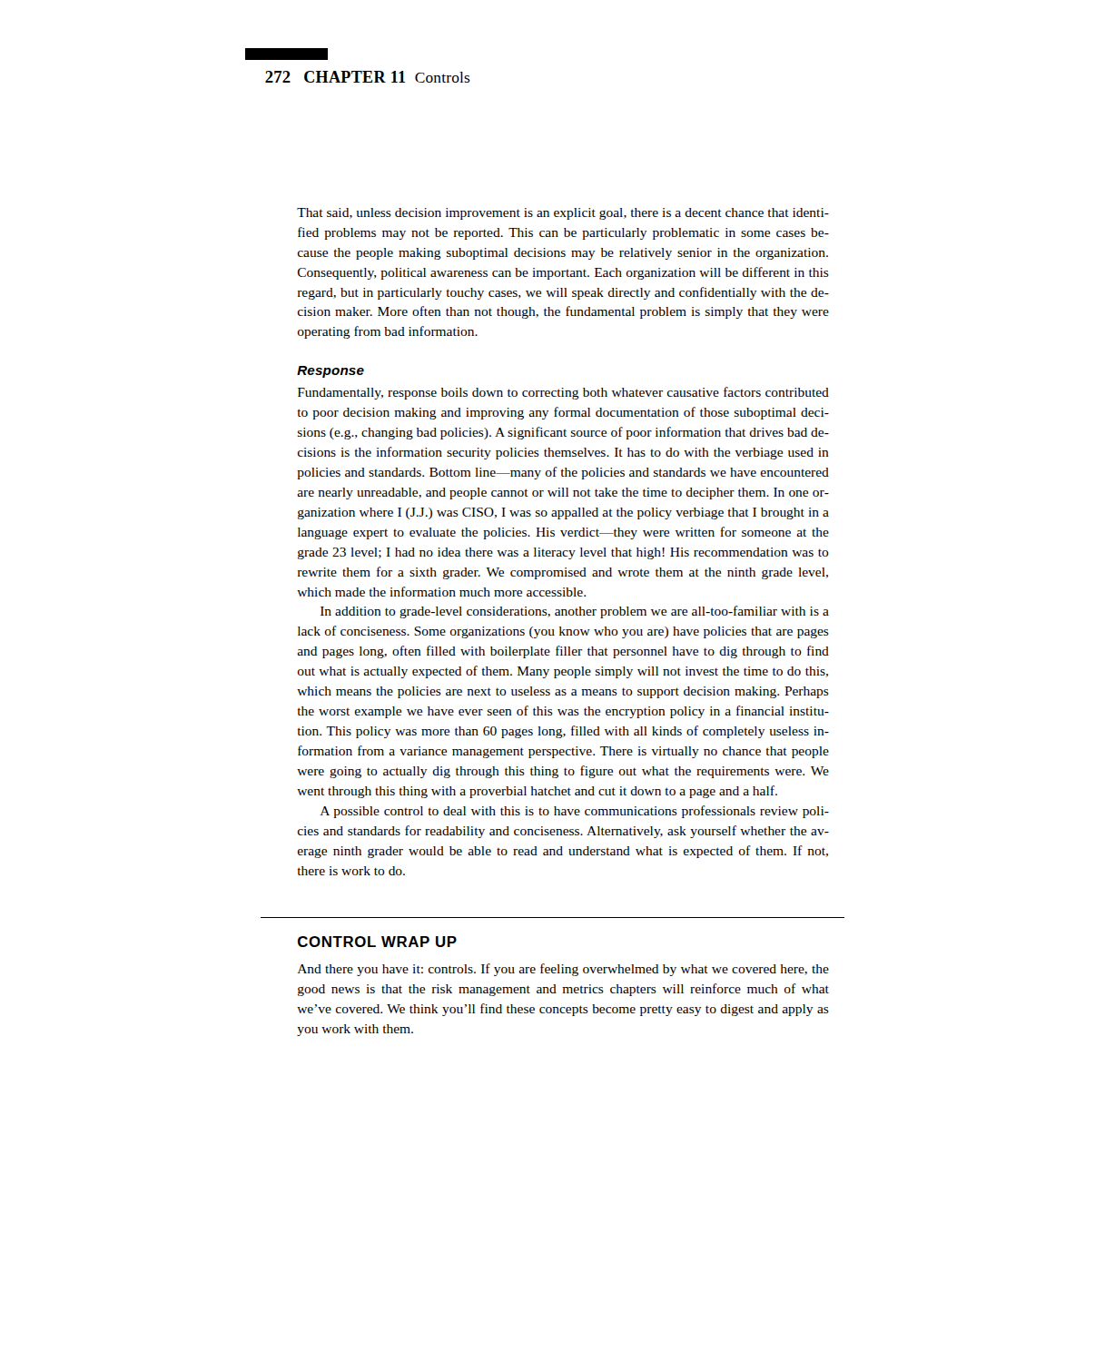272 CHAPTER 11 Controls
That said, unless decision improvement is an explicit goal, there is a decent chance that identified problems may not be reported. This can be particularly problematic in some cases because the people making suboptimal decisions may be relatively senior in the organization. Consequently, political awareness can be important. Each organization will be different in this regard, but in particularly touchy cases, we will speak directly and confidentially with the decision maker. More often than not though, the fundamental problem is simply that they were operating from bad information.
Response
Fundamentally, response boils down to correcting both whatever causative factors contributed to poor decision making and improving any formal documentation of those suboptimal decisions (e.g., changing bad policies). A significant source of poor information that drives bad decisions is the information security policies themselves. It has to do with the verbiage used in policies and standards. Bottom line—many of the policies and standards we have encountered are nearly unreadable, and people cannot or will not take the time to decipher them. In one organization where I (J.J.) was CISO, I was so appalled at the policy verbiage that I brought in a language expert to evaluate the policies. His verdict—they were written for someone at the grade 23 level; I had no idea there was a literacy level that high! His recommendation was to rewrite them for a sixth grader. We compromised and wrote them at the ninth grade level, which made the information much more accessible.
In addition to grade-level considerations, another problem we are all-too-familiar with is a lack of conciseness. Some organizations (you know who you are) have policies that are pages and pages long, often filled with boilerplate filler that personnel have to dig through to find out what is actually expected of them. Many people simply will not invest the time to do this, which means the policies are next to useless as a means to support decision making. Perhaps the worst example we have ever seen of this was the encryption policy in a financial institution. This policy was more than 60 pages long, filled with all kinds of completely useless information from a variance management perspective. There is virtually no chance that people were going to actually dig through this thing to figure out what the requirements were. We went through this thing with a proverbial hatchet and cut it down to a page and a half.
A possible control to deal with this is to have communications professionals review policies and standards for readability and conciseness. Alternatively, ask yourself whether the average ninth grader would be able to read and understand what is expected of them. If not, there is work to do.
Control Wrap Up
And there you have it: controls. If you are feeling overwhelmed by what we covered here, the good news is that the risk management and metrics chapters will reinforce much of what we’ve covered. We think you’ll find these concepts become pretty easy to digest and apply as you work with them.